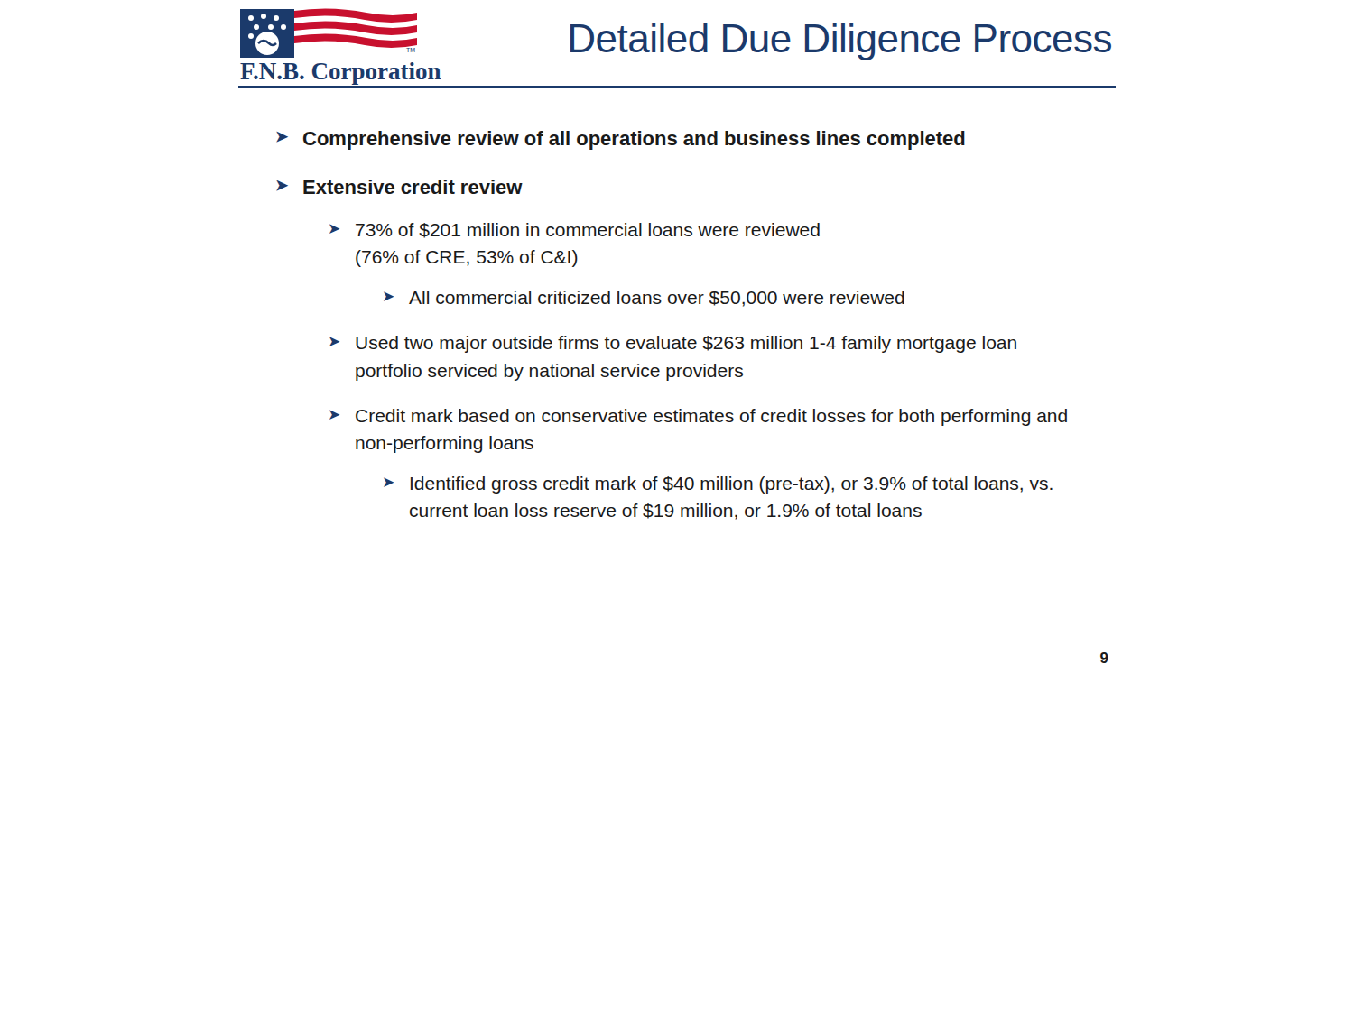Detailed Due Diligence Process
TM
F.N.B. Corporation
Comprehensive review of all operations and business lines completed
Extensive credit review
73% of $201 million in commercial loans were reviewed
(76% of CRE, 53% of C&I)
All commercial criticized loans over $50,000 were reviewed
Used two major outside firms to evaluate $263 million 1-4 family mortgage loan portfolio serviced by national service providers
Credit mark based on conservative estimates of credit losses for both performing and non-performing loans
Identified gross credit mark of $40 million (pre-tax), or 3.9% of total loans, vs. current loan loss reserve of $19 million, or 1.9% of total loans
9